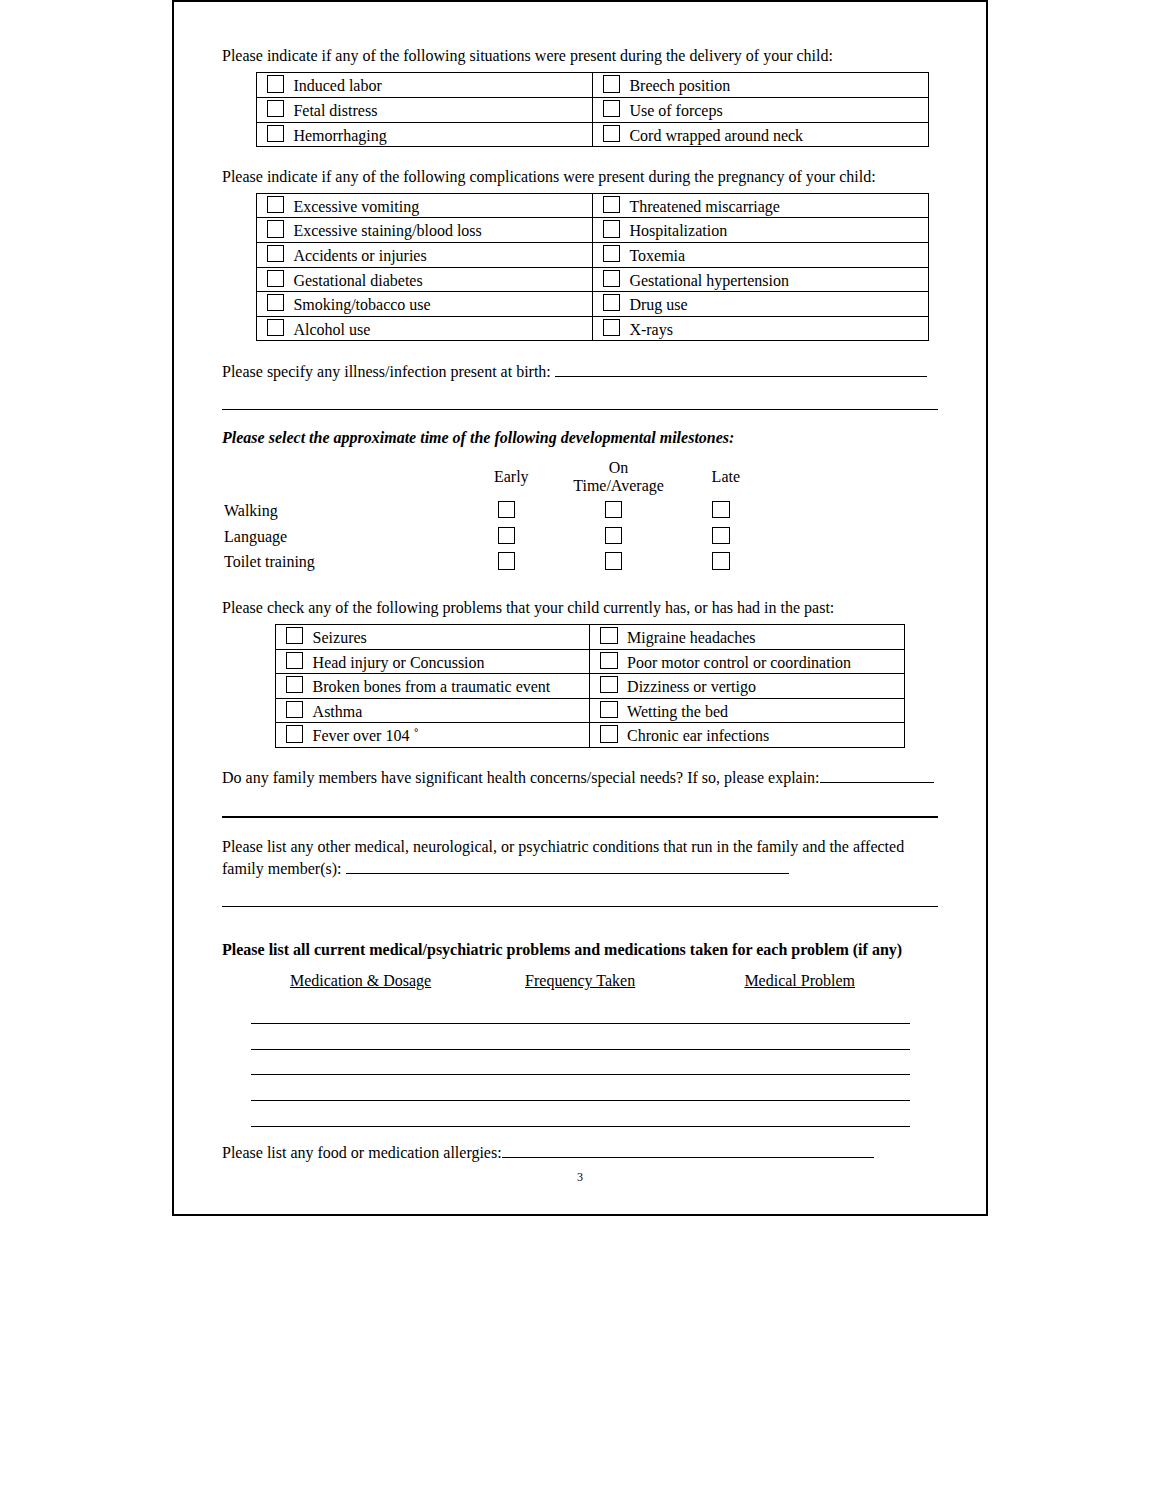Please indicate if any of the following situations were present during the delivery of your child:
| Induced labor | Breech position |
| Fetal distress | Use of forceps |
| Hemorrhaging | Cord wrapped around neck |
Please indicate if any of the following complications were present during the pregnancy of your child:
| Excessive vomiting | Threatened miscarriage |
| Excessive staining/blood loss | Hospitalization |
| Accidents or injuries | Toxemia |
| Gestational diabetes | Gestational hypertension |
| Smoking/tobacco use | Drug use |
| Alcohol use | X-rays |
Please specify any illness/infection present at birth:
Please select the approximate time of the following developmental milestones:
| | Early | On Time/Average | Late |
| Walking | | | |
| Language | | | |
| Toilet training | | | |
Please check any of the following problems that your child currently has, or has had in the past:
| Seizures | Migraine headaches |
| Head injury or Concussion | Poor motor control or coordination |
| Broken bones from a traumatic event | Dizziness or vertigo |
| Asthma | Wetting the bed |
| Fever over 104 ˚ | Chronic ear infections |
Do any family members have significant health concerns/special needs? If so, please explain:
Please list any other medical, neurological, or psychiatric conditions that run in the family and the affected family member(s):
Please list all current medical/psychiatric problems and medications taken for each problem (if any)
| Medication & Dosage | Frequency Taken | Medical Problem |
Please list any food or medication allergies:
3